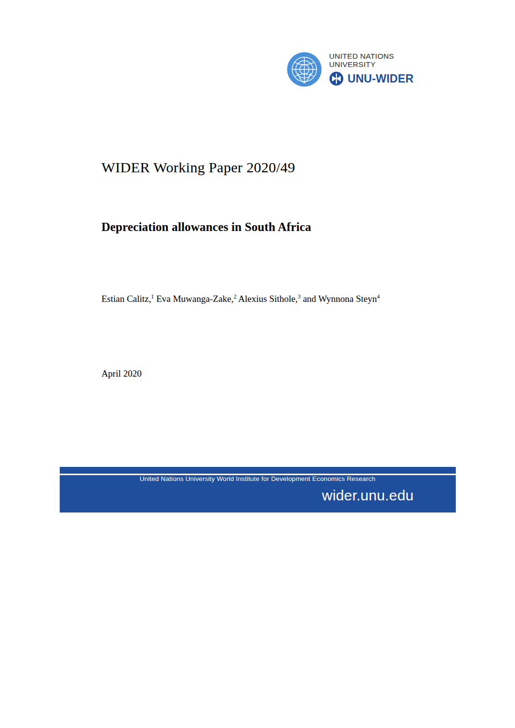UNITED NATIONS
UNIVERSITY
UNU-WIDER
WIDER Working Paper 2020/49
Depreciation allowances in South Africa
Estian Calitz,1 Eva Muwanga-Zake,2 Alexius Sithole,3 and Wynnona Steyn4
April 2020
United Nations University World Institute for Development Economics Research
wider.unu.edu